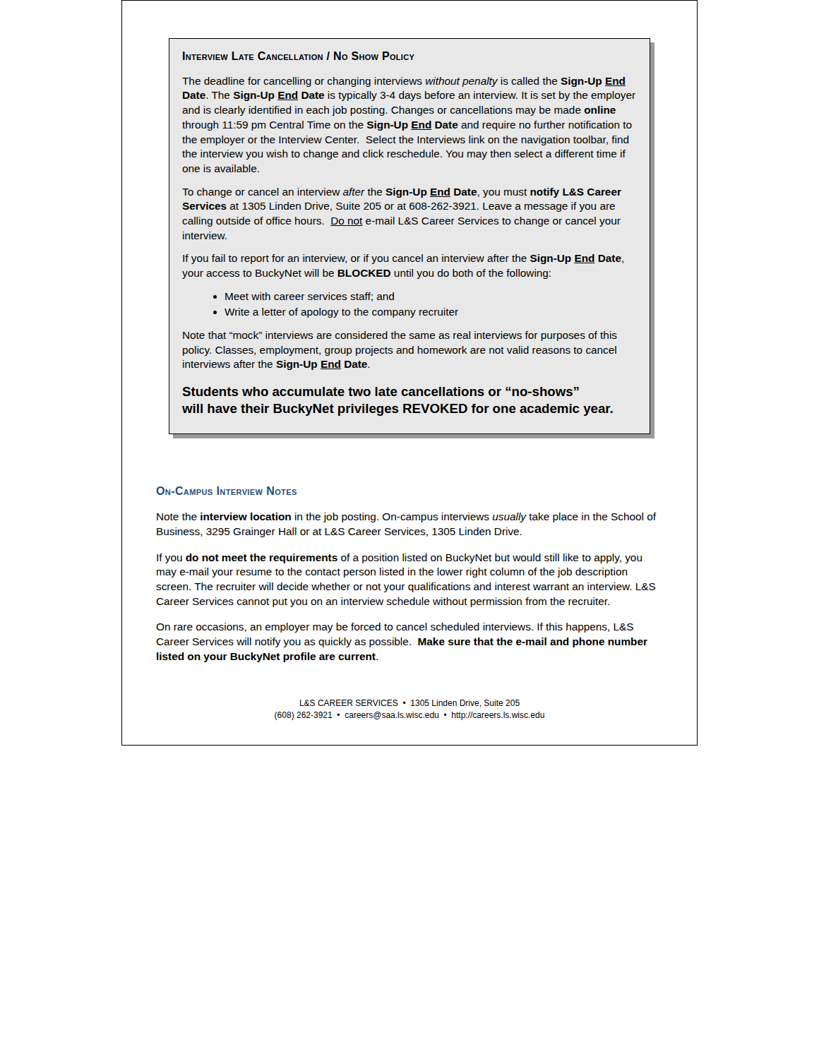Interview Late Cancellation / No Show Policy
The deadline for cancelling or changing interviews without penalty is called the Sign-Up End Date. The Sign-Up End Date is typically 3-4 days before an interview. It is set by the employer and is clearly identified in each job posting. Changes or cancellations may be made online through 11:59 pm Central Time on the Sign-Up End Date and require no further notification to the employer or the Interview Center. Select the Interviews link on the navigation toolbar, find the interview you wish to change and click reschedule. You may then select a different time if one is available.
To change or cancel an interview after the Sign-Up End Date, you must notify L&S Career Services at 1305 Linden Drive, Suite 205 or at 608-262-3921. Leave a message if you are calling outside of office hours. Do not e-mail L&S Career Services to change or cancel your interview.
If you fail to report for an interview, or if you cancel an interview after the Sign-Up End Date, your access to BuckyNet will be BLOCKED until you do both of the following:
Meet with career services staff; and
Write a letter of apology to the company recruiter
Note that “mock” interviews are considered the same as real interviews for purposes of this policy. Classes, employment, group projects and homework are not valid reasons to cancel interviews after the Sign-Up End Date.
Students who accumulate two late cancellations or “no-shows”
will have their BuckyNet privileges REVOKED for one academic year.
On-Campus Interview Notes
Note the interview location in the job posting. On-campus interviews usually take place in the School of Business, 3295 Grainger Hall or at L&S Career Services, 1305 Linden Drive.
If you do not meet the requirements of a position listed on BuckyNet but would still like to apply, you may e-mail your resume to the contact person listed in the lower right column of the job description screen. The recruiter will decide whether or not your qualifications and interest warrant an interview. L&S Career Services cannot put you on an interview schedule without permission from the recruiter.
On rare occasions, an employer may be forced to cancel scheduled interviews. If this happens, L&S Career Services will notify you as quickly as possible. Make sure that the e-mail and phone number listed on your BuckyNet profile are current.
L&S CAREER SERVICES • 1305 Linden Drive, Suite 205
(608) 262-3921 • careers@saa.ls.wisc.edu • http://careers.ls.wisc.edu